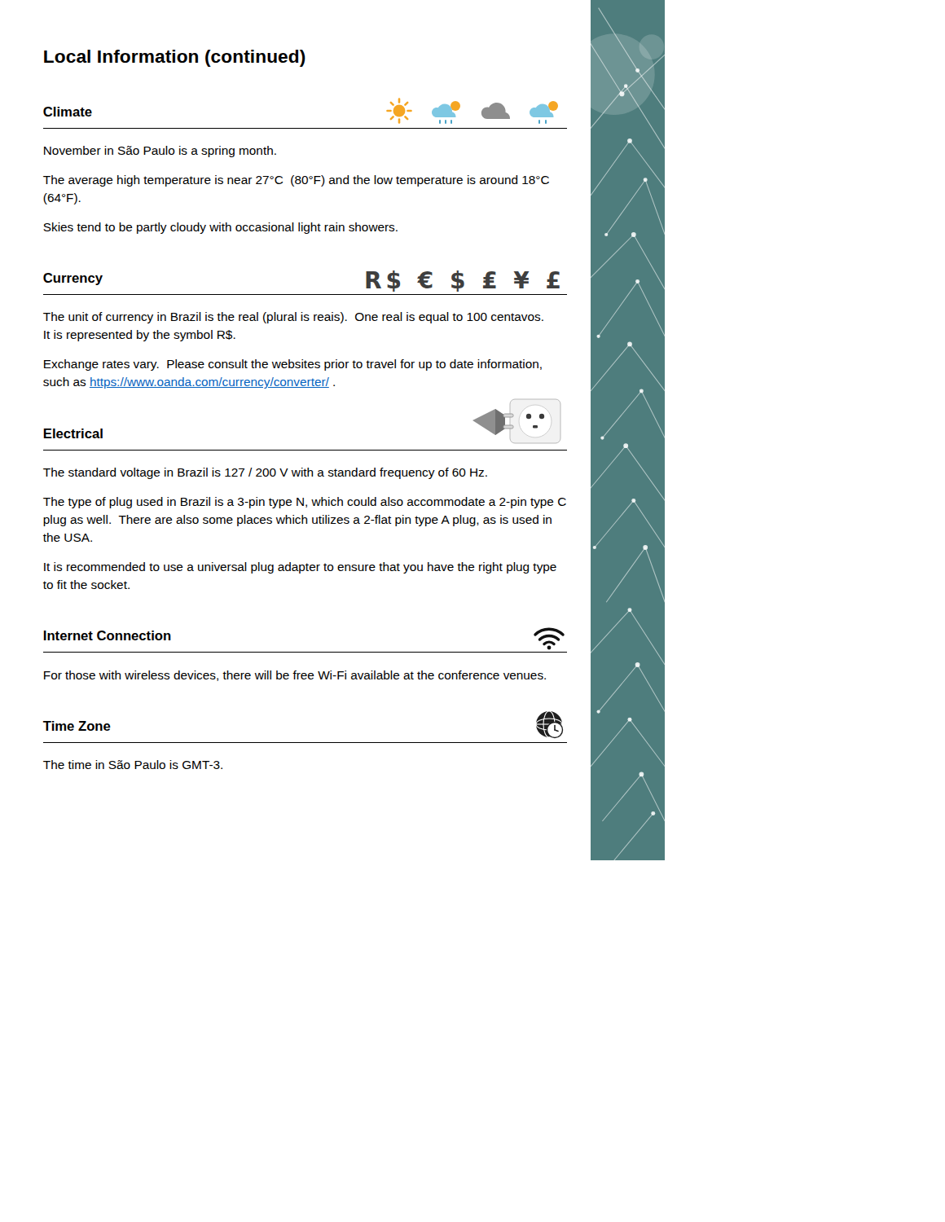Local Information (continued)
Climate
November in São Paulo is a spring month.
The average high temperature is near 27°C (80°F) and the low temperature is around 18°C (64°F).
Skies tend to be partly cloudy with occasional light rain showers.
Currency
R$ € $ ₤ ¥ £
The unit of currency in Brazil is the real (plural is reais). One real is equal to 100 centavos.
It is represented by the symbol R$.
Exchange rates vary. Please consult the websites prior to travel for up to date information, such as https://www.oanda.com/currency/converter/ .
Electrical
The standard voltage in Brazil is 127 / 200 V with a standard frequency of 60 Hz.
The type of plug used in Brazil is a 3-pin type N, which could also accommodate a 2-pin type C plug as well. There are also some places which utilizes a 2-flat pin type A plug, as is used in the USA.
It is recommended to use a universal plug adapter to ensure that you have the right plug type to fit the socket.
Internet Connection
For those with wireless devices, there will be free Wi-Fi available at the conference venues.
Time Zone
The time in São Paulo is GMT-3.